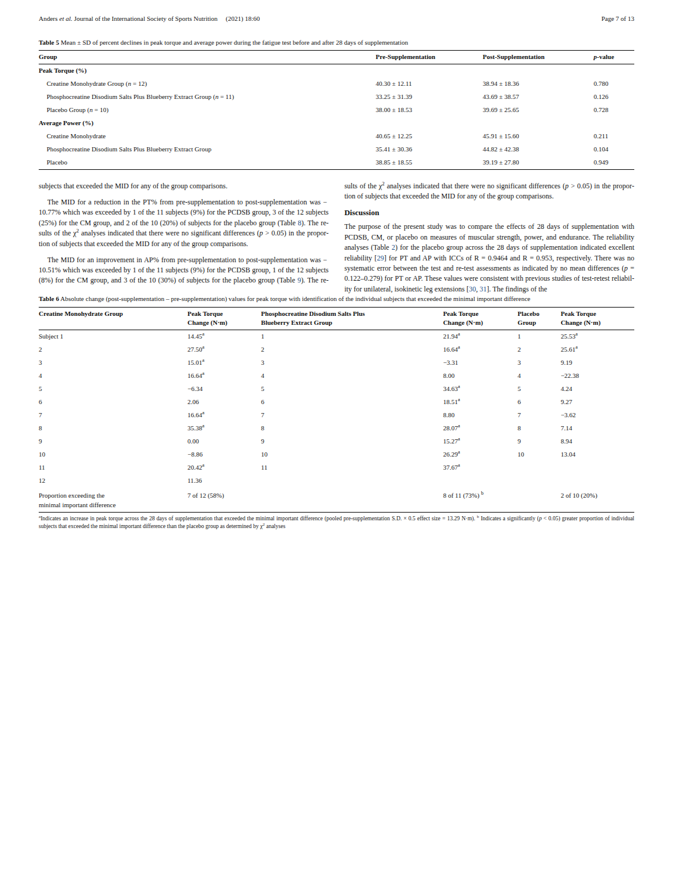Anders et al. Journal of the International Society of Sports Nutrition (2021) 18:60
Page 7 of 13
Table 5 Mean ± SD of percent declines in peak torque and average power during the fatigue test before and after 28 days of supplementation
| Group | Pre-Supplementation | Post-Supplementation | p -value |
| --- | --- | --- | --- |
| Peak Torque (%) | | | |
| Creatine Monohydrate Group ( n = 12) | 40.30 ± 12.11 | 38.94 ± 18.36 | 0.780 |
| Phosphocreatine Disodium Salts Plus Blueberry Extract Group ( n = 11) | 33.25 ± 31.39 | 43.69 ± 38.57 | 0.126 |
| Placebo Group ( n = 10) | 38.00 ± 18.53 | 39.69 ± 25.65 | 0.728 |
| Average Power (%) | | | |
| Creatine Monohydrate | 40.65 ± 12.25 | 45.91 ± 15.60 | 0.211 |
| Phosphocreatine Disodium Salts Plus Blueberry Extract Group | 35.41 ± 30.36 | 44.82 ± 42.38 | 0.104 |
| Placebo | 38.85 ± 18.55 | 39.19 ± 27.80 | 0.949 |
subjects that exceeded the MID for any of the group comparisons.
The MID for a reduction in the PT% from pre-supplementation to post-supplementation was − 10.77% which was exceeded by 1 of the 11 subjects (9%) for the PCDSB group, 3 of the 12 subjects (25%) for the CM group, and 2 of the 10 (20%) of subjects for the placebo group (Table 8). The results of the χ2 analyses indicated that there were no significant differences (p > 0.05) in the proportion of subjects that exceeded the MID for any of the group comparisons.
The MID for an improvement in AP% from pre-supplementation to post-supplementation was − 10.51% which was exceeded by 1 of the 11 subjects (9%) for the PCDSB group, 1 of the 12 subjects (8%) for the CM group, and 3 of the 10 (30%) of subjects for the placebo group (Table 9). The results of the χ2 analyses indicated that there were no significant differences (p > 0.05) in the proportion of subjects that exceeded the MID for any of the group comparisons.
Discussion
The purpose of the present study was to compare the effects of 28 days of supplementation with PCDSB, CM, or placebo on measures of muscular strength, power, and endurance. The reliability analyses (Table 2) for the placebo group across the 28 days of supplementation indicated excellent reliability [29] for PT and AP with ICCs of R = 0.9464 and R = 0.953, respectively. There was no systematic error between the test and re-test assessments as indicated by no mean differences (p = 0.122–0.279) for PT or AP. These values were consistent with previous studies of test-retest reliability for unilateral, isokinetic leg extensions [30, 31]. The findings of the
Table 6 Absolute change (post-supplementation – pre-supplementation) values for peak torque with identification of the individual subjects that exceeded the minimal important difference
| Creatine Monohydrate Group | Peak Torque Change (N·m) | Phosphocreatine Disodium Salts Plus Blueberry Extract Group | Peak Torque Change (N·m) | Placebo Group | Peak Torque Change (N·m) |
| --- | --- | --- | --- | --- | --- |
| Subject 1 | 14.45 a | 1 | 21.94 a | 1 | 25.53 a |
| 2 | 27.50 a | 2 | 16.64 a | 2 | 25.61 a |
| 3 | 15.01 a | 3 | −3.31 | 3 | 9.19 |
| 4 | 16.64 a | 4 | 8.00 | 4 | −22.38 |
| 5 | −6.34 | 5 | 34.63 a | 5 | 4.24 |
| 6 | 2.06 | 6 | 18.51 a | 6 | 9.27 |
| 7 | 16.64 a | 7 | 8.80 | 7 | −3.62 |
| 8 | 35.38 a | 8 | 28.07 a | 8 | 7.14 |
| 9 | 0.00 | 9 | 15.27 a | 9 | 8.94 |
| 10 | −8.86 | 10 | 26.29 a | 10 | 13.04 |
| 11 | 20.42 a | 11 | 37.67 a | | |
| 12 | 11.36 | | | | |
| Proportion exceeding the minimal important difference | 7 of 12 (58%) | | 8 of 11 (73%) b | | 2 of 10 (20%) |
aIndicates an increase in peak torque across the 28 days of supplementation that exceeded the minimal important difference (pooled pre-supplementation S.D. × 0.5 effect size = 13.29 N·m). b Indicates a significantly (p < 0.05) greater proportion of individual subjects that exceeded the minimal important difference than the placebo group as determined by χ2 analyses